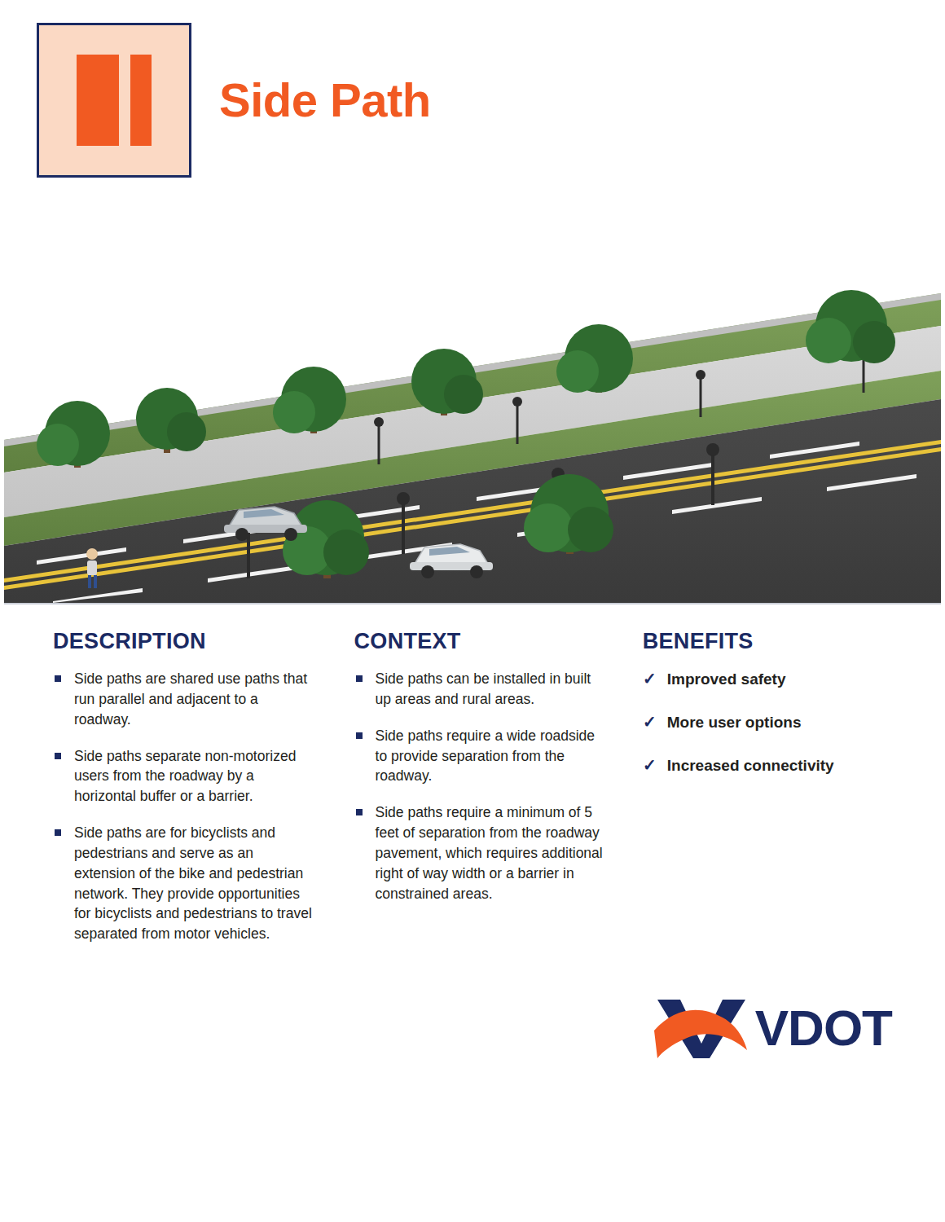Side Path
DESCRIPTION
Side paths are shared use paths that run parallel and adjacent to a roadway.
Side paths separate non-motorized users from the roadway by a horizontal buffer or a barrier.
Side paths are for bicyclists and pedestrians and serve as an extension of the bike and pedestrian network. They provide opportunities for bicyclists and pedestrians to travel separated from motor vehicles.
CONTEXT
Side paths can be installed in built up areas and rural areas.
Side paths require a wide roadside to provide separation from the roadway.
Side paths require a minimum of 5 feet of separation from the roadway pavement, which requires additional right of way width or a barrier in constrained areas.
BENEFITS
Improved safety
More user options
Increased connectivity
VDOT